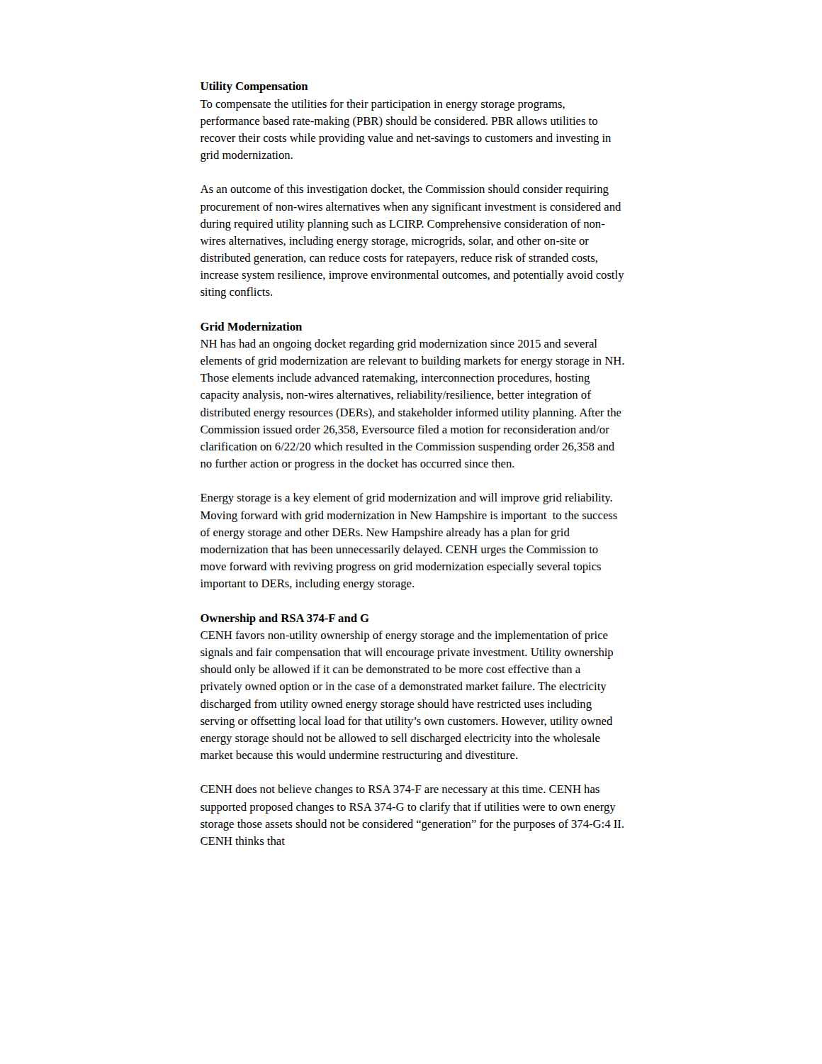Utility Compensation
To compensate the utilities for their participation in energy storage programs, performance based rate-making (PBR) should be considered. PBR allows utilities to recover their costs while providing value and net-savings to customers and investing in grid modernization.
As an outcome of this investigation docket, the Commission should consider requiring procurement of non-wires alternatives when any significant investment is considered and during required utility planning such as LCIRP. Comprehensive consideration of non-wires alternatives, including energy storage, microgrids, solar, and other on-site or distributed generation, can reduce costs for ratepayers, reduce risk of stranded costs, increase system resilience, improve environmental outcomes, and potentially avoid costly siting conflicts.
Grid Modernization
NH has had an ongoing docket regarding grid modernization since 2015 and several elements of grid modernization are relevant to building markets for energy storage in NH. Those elements include advanced ratemaking, interconnection procedures, hosting capacity analysis, non-wires alternatives, reliability/resilience, better integration of distributed energy resources (DERs), and stakeholder informed utility planning. After the Commission issued order 26,358, Eversource filed a motion for reconsideration and/or clarification on 6/22/20 which resulted in the Commission suspending order 26,358 and no further action or progress in the docket has occurred since then.
Energy storage is a key element of grid modernization and will improve grid reliability. Moving forward with grid modernization in New Hampshire is important to the success of energy storage and other DERs. New Hampshire already has a plan for grid modernization that has been unnecessarily delayed. CENH urges the Commission to move forward with reviving progress on grid modernization especially several topics important to DERs, including energy storage.
Ownership and RSA 374-F and G
CENH favors non-utility ownership of energy storage and the implementation of price signals and fair compensation that will encourage private investment. Utility ownership should only be allowed if it can be demonstrated to be more cost effective than a privately owned option or in the case of a demonstrated market failure. The electricity discharged from utility owned energy storage should have restricted uses including serving or offsetting local load for that utility’s own customers. However, utility owned energy storage should not be allowed to sell discharged electricity into the wholesale market because this would undermine restructuring and divestiture.
CENH does not believe changes to RSA 374-F are necessary at this time. CENH has supported proposed changes to RSA 374-G to clarify that if utilities were to own energy storage those assets should not be considered “generation” for the purposes of 374-G:4 II. CENH thinks that